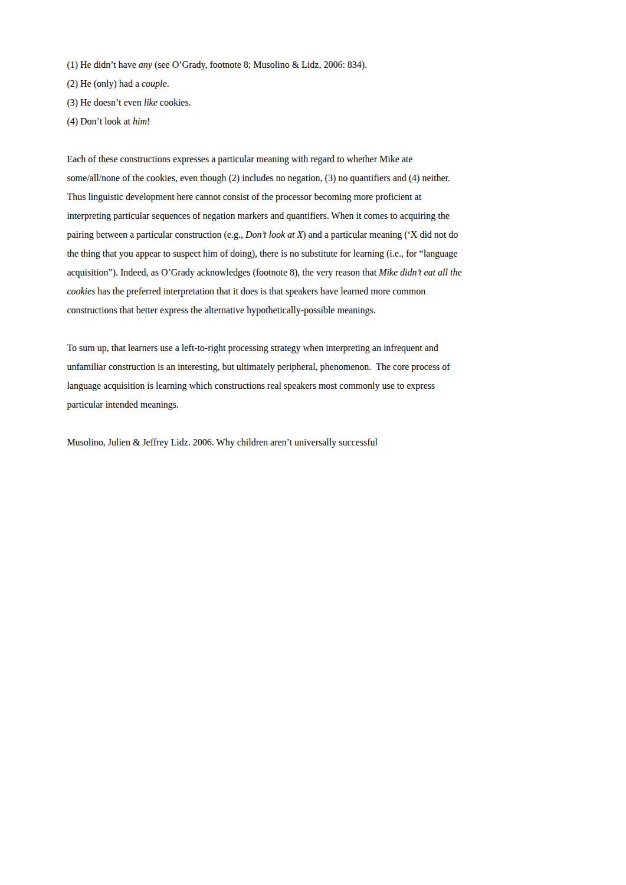(1) He didn’t have any (see O’Grady, footnote 8; Musolino & Lidz, 2006: 834).
(2) He (only) had a couple.
(3) He doesn’t even like cookies.
(4) Don’t look at him!
Each of these constructions expresses a particular meaning with regard to whether Mike ate some/all/none of the cookies, even though (2) includes no negation, (3) no quantifiers and (4) neither. Thus linguistic development here cannot consist of the processor becoming more proficient at interpreting particular sequences of negation markers and quantifiers. When it comes to acquiring the pairing between a particular construction (e.g., Don’t look at X) and a particular meaning (‘X did not do the thing that you appear to suspect him of doing), there is no substitute for learning (i.e., for “language acquisition”). Indeed, as O’Grady acknowledges (footnote 8), the very reason that Mike didn’t eat all the cookies has the preferred interpretation that it does is that speakers have learned more common constructions that better express the alternative hypothetically-possible meanings.
To sum up, that learners use a left-to-right processing strategy when interpreting an infrequent and unfamiliar construction is an interesting, but ultimately peripheral, phenomenon. The core process of language acquisition is learning which constructions real speakers most commonly use to express particular intended meanings.
Musolino, Julien & Jeffrey Lidz. 2006. Why children aren’t universally successful